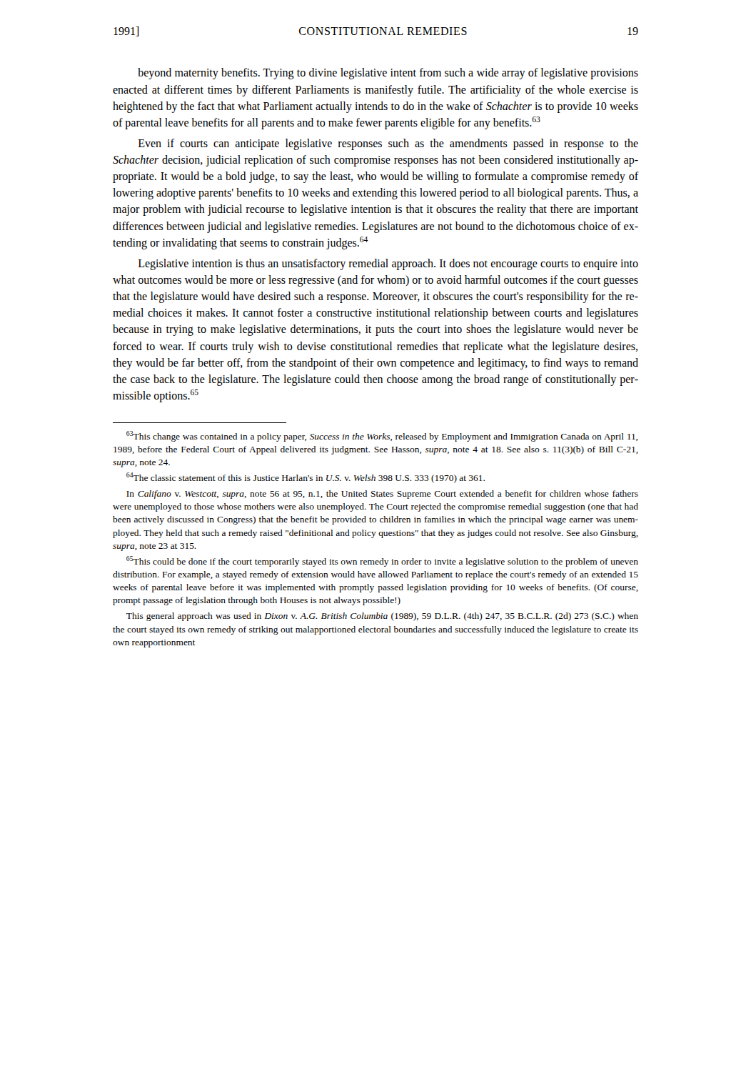1991] CONSTITUTIONAL REMEDIES 19
beyond maternity benefits. Trying to divine legislative intent from such a wide array of legislative provisions enacted at different times by different Parliaments is manifestly futile. The artificiality of the whole exercise is heightened by the fact that what Parliament actually intends to do in the wake of Schachter is to provide 10 weeks of parental leave benefits for all parents and to make fewer parents eligible for any benefits.63
Even if courts can anticipate legislative responses such as the amendments passed in response to the Schachter decision, judicial replication of such compromise responses has not been considered institutionally appropriate. It would be a bold judge, to say the least, who would be willing to formulate a compromise remedy of lowering adoptive parents' benefits to 10 weeks and extending this lowered period to all biological parents. Thus, a major problem with judicial recourse to legislative intention is that it obscures the reality that there are important differences between judicial and legislative remedies. Legislatures are not bound to the dichotomous choice of extending or invalidating that seems to constrain judges.64
Legislative intention is thus an unsatisfactory remedial approach. It does not encourage courts to enquire into what outcomes would be more or less regressive (and for whom) or to avoid harmful outcomes if the court guesses that the legislature would have desired such a response. Moreover, it obscures the court's responsibility for the remedial choices it makes. It cannot foster a constructive institutional relationship between courts and legislatures because in trying to make legislative determinations, it puts the court into shoes the legislature would never be forced to wear. If courts truly wish to devise constitutional remedies that replicate what the legislature desires, they would be far better off, from the standpoint of their own competence and legitimacy, to find ways to remand the case back to the legislature. The legislature could then choose among the broad range of constitutionally permissible options.65
63This change was contained in a policy paper, Success in the Works, released by Employment and Immigration Canada on April 11, 1989, before the Federal Court of Appeal delivered its judgment. See Hasson, supra, note 4 at 18. See also s. 11(3)(b) of Bill C-21, supra, note 24.
64The classic statement of this is Justice Harlan's in U.S. v. Welsh 398 U.S. 333 (1970) at 361.
In Califano v. Westcott, supra, note 56 at 95, n.1, the United States Supreme Court extended a benefit for children whose fathers were unemployed to those whose mothers were also unemployed. The Court rejected the compromise remedial suggestion (one that had been actively discussed in Congress) that the benefit be provided to children in families in which the principal wage earner was unemployed. They held that such a remedy raised "definitional and policy questions" that they as judges could not resolve. See also Ginsburg, supra, note 23 at 315.
65This could be done if the court temporarily stayed its own remedy in order to invite a legislative solution to the problem of uneven distribution. For example, a stayed remedy of extension would have allowed Parliament to replace the court's remedy of an extended 15 weeks of parental leave before it was implemented with promptly passed legislation providing for 10 weeks of benefits. (Of course, prompt passage of legislation through both Houses is not always possible!)
This general approach was used in Dixon v. A.G. British Columbia (1989), 59 D.L.R. (4th) 247, 35 B.C.L.R. (2d) 273 (S.C.) when the court stayed its own remedy of striking out malapportioned electoral boundaries and successfully induced the legislature to create its own reapportionment